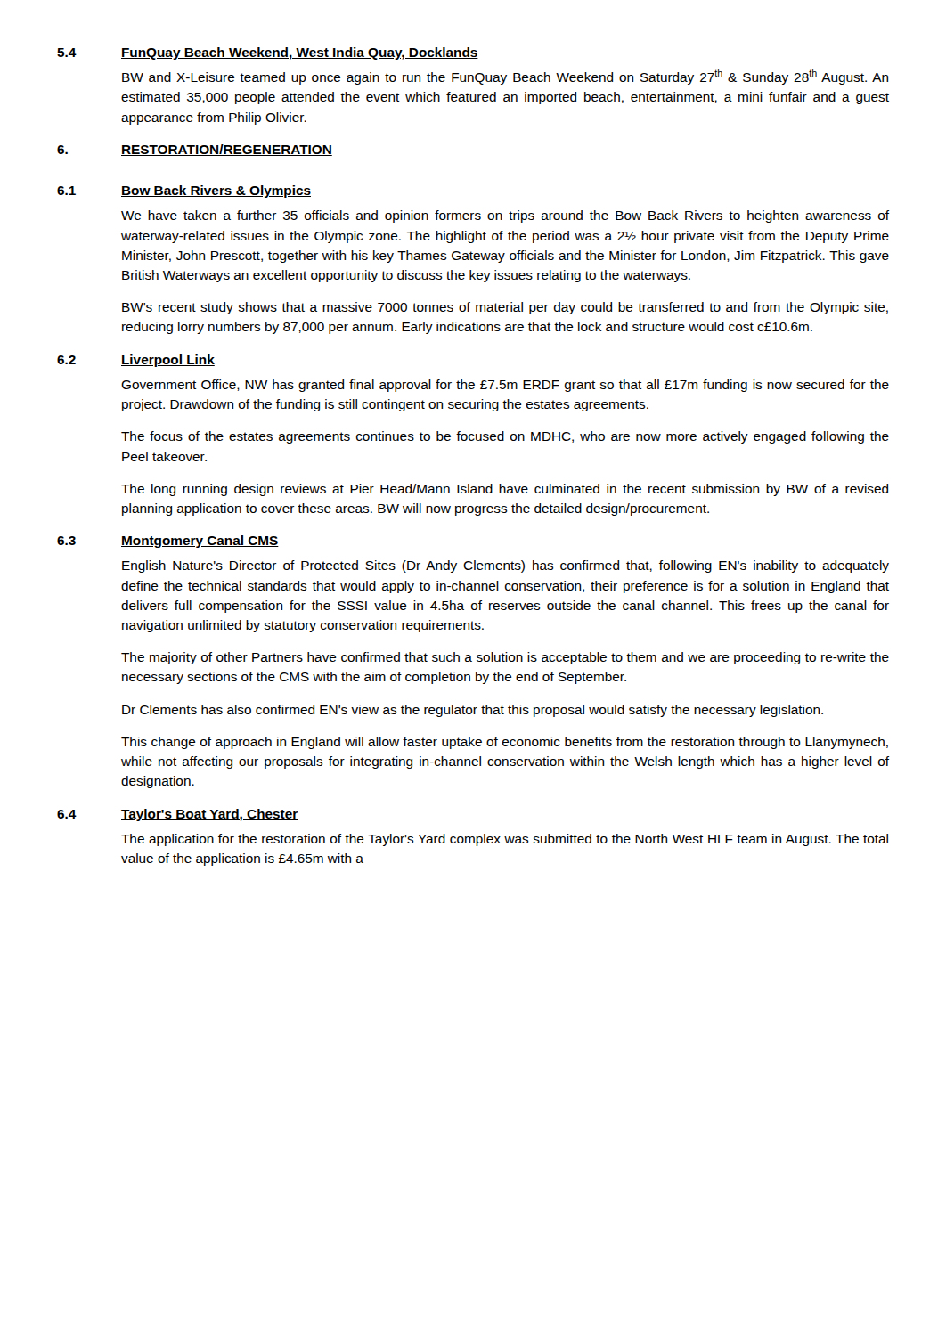5.4
FunQuay Beach Weekend, West India Quay, Docklands
BW and X-Leisure teamed up once again to run the FunQuay Beach Weekend on Saturday 27th & Sunday 28th August. An estimated 35,000 people attended the event which featured an imported beach, entertainment, a mini funfair and a guest appearance from Philip Olivier.
6.
RESTORATION/REGENERATION
6.1
Bow Back Rivers & Olympics
We have taken a further 35 officials and opinion formers on trips around the Bow Back Rivers to heighten awareness of waterway-related issues in the Olympic zone. The highlight of the period was a 2½ hour private visit from the Deputy Prime Minister, John Prescott, together with his key Thames Gateway officials and the Minister for London, Jim Fitzpatrick. This gave British Waterways an excellent opportunity to discuss the key issues relating to the waterways.
BW's recent study shows that a massive 7000 tonnes of material per day could be transferred to and from the Olympic site, reducing lorry numbers by 87,000 per annum. Early indications are that the lock and structure would cost c£10.6m.
6.2
Liverpool Link
Government Office, NW has granted final approval for the £7.5m ERDF grant so that all £17m funding is now secured for the project. Drawdown of the funding is still contingent on securing the estates agreements.
The focus of the estates agreements continues to be focused on MDHC, who are now more actively engaged following the Peel takeover.
The long running design reviews at Pier Head/Mann Island have culminated in the recent submission by BW of a revised planning application to cover these areas. BW will now progress the detailed design/procurement.
6.3
Montgomery Canal CMS
English Nature's Director of Protected Sites (Dr Andy Clements) has confirmed that, following EN's inability to adequately define the technical standards that would apply to in-channel conservation, their preference is for a solution in England that delivers full compensation for the SSSI value in 4.5ha of reserves outside the canal channel. This frees up the canal for navigation unlimited by statutory conservation requirements.
The majority of other Partners have confirmed that such a solution is acceptable to them and we are proceeding to re-write the necessary sections of the CMS with the aim of completion by the end of September.
Dr Clements has also confirmed EN's view as the regulator that this proposal would satisfy the necessary legislation.
This change of approach in England will allow faster uptake of economic benefits from the restoration through to Llanymynech, while not affecting our proposals for integrating in-channel conservation within the Welsh length which has a higher level of designation.
6.4
Taylor's Boat Yard, Chester
The application for the restoration of the Taylor's Yard complex was submitted to the North West HLF team in August. The total value of the application is £4.65m with a